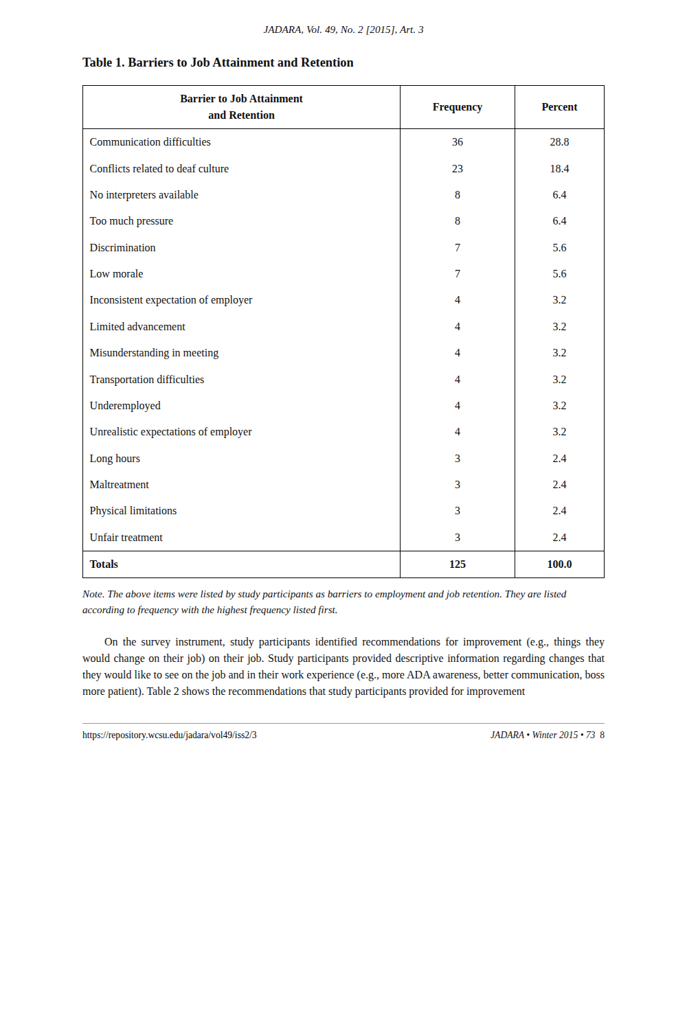JADARA, Vol. 49, No. 2 [2015], Art. 3
Table 1. Barriers to Job Attainment and Retention
| Barrier to Job Attainment and Retention | Frequency | Percent |
| --- | --- | --- |
| Communication difficulties | 36 | 28.8 |
| Conflicts related to deaf culture | 23 | 18.4 |
| No interpreters available | 8 | 6.4 |
| Too much pressure | 8 | 6.4 |
| Discrimination | 7 | 5.6 |
| Low morale | 7 | 5.6 |
| Inconsistent expectation of employer | 4 | 3.2 |
| Limited advancement | 4 | 3.2 |
| Misunderstanding in meeting | 4 | 3.2 |
| Transportation difficulties | 4 | 3.2 |
| Underemployed | 4 | 3.2 |
| Unrealistic expectations of employer | 4 | 3.2 |
| Long hours | 3 | 2.4 |
| Maltreatment | 3 | 2.4 |
| Physical limitations | 3 | 2.4 |
| Unfair treatment | 3 | 2.4 |
| Totals | 125 | 100.0 |
Note. The above items were listed by study participants as barriers to employment and job retention. They are listed according to frequency with the highest frequency listed first.
On the survey instrument, study participants identified recommendations for improvement (e.g., things they would change on their job) on their job. Study participants provided descriptive information regarding changes that they would like to see on the job and in their work experience (e.g., more ADA awareness, better communication, boss more patient). Table 2 shows the recommendations that study participants provided for improvement
https://repository.wcsu.edu/jadara/vol49/iss2/3
JADARA • Winter 2015 • 73 8